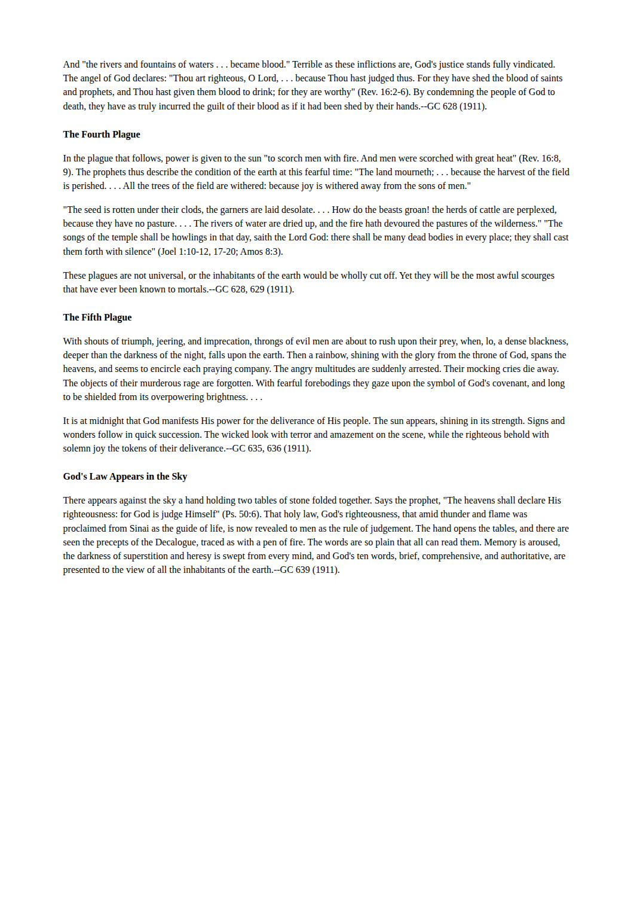And "the rivers and fountains of waters . . . became blood." Terrible as these inflictions are, God's justice stands fully vindicated. The angel of God declares: "Thou art righteous, O Lord, . . . because Thou hast judged thus. For they have shed the blood of saints and prophets, and Thou hast given them blood to drink; for they are worthy" (Rev. 16:2-6). By condemning the people of God to death, they have as truly incurred the guilt of their blood as if it had been shed by their hands.--GC 628 (1911).
The Fourth Plague
In the plague that follows, power is given to the sun "to scorch men with fire. And men were scorched with great heat" (Rev. 16:8, 9). The prophets thus describe the condition of the earth at this fearful time: "The land mourneth; . . . because the harvest of the field is perished. . . . All the trees of the field are withered: because joy is withered away from the sons of men."
"The seed is rotten under their clods, the garners are laid desolate. . . . How do the beasts groan! the herds of cattle are perplexed, because they have no pasture. . . . The rivers of water are dried up, and the fire hath devoured the pastures of the wilderness." "The songs of the temple shall be howlings in that day, saith the Lord God: there shall be many dead bodies in every place; they shall cast them forth with silence" (Joel 1:10-12, 17-20; Amos 8:3).
These plagues are not universal, or the inhabitants of the earth would be wholly cut off. Yet they will be the most awful scourges that have ever been known to mortals.--GC 628, 629 (1911).
The Fifth Plague
With shouts of triumph, jeering, and imprecation, throngs of evil men are about to rush upon their prey, when, lo, a dense blackness, deeper than the darkness of the night, falls upon the earth. Then a rainbow, shining with the glory from the throne of God, spans the heavens, and seems to encircle each praying company. The angry multitudes are suddenly arrested. Their mocking cries die away. The objects of their murderous rage are forgotten. With fearful forebodings they gaze upon the symbol of God's covenant, and long to be shielded from its overpowering brightness. . . .
It is at midnight that God manifests His power for the deliverance of His people. The sun appears, shining in its strength. Signs and wonders follow in quick succession. The wicked look with terror and amazement on the scene, while the righteous behold with solemn joy the tokens of their deliverance.--GC 635, 636 (1911).
God's Law Appears in the Sky
There appears against the sky a hand holding two tables of stone folded together. Says the prophet, "The heavens shall declare His righteousness: for God is judge Himself" (Ps. 50:6). That holy law, God's righteousness, that amid thunder and flame was proclaimed from Sinai as the guide of life, is now revealed to men as the rule of judgement. The hand opens the tables, and there are seen the precepts of the Decalogue, traced as with a pen of fire. The words are so plain that all can read them. Memory is aroused, the darkness of superstition and heresy is swept from every mind, and God's ten words, brief, comprehensive, and authoritative, are presented to the view of all the inhabitants of the earth.--GC 639 (1911).